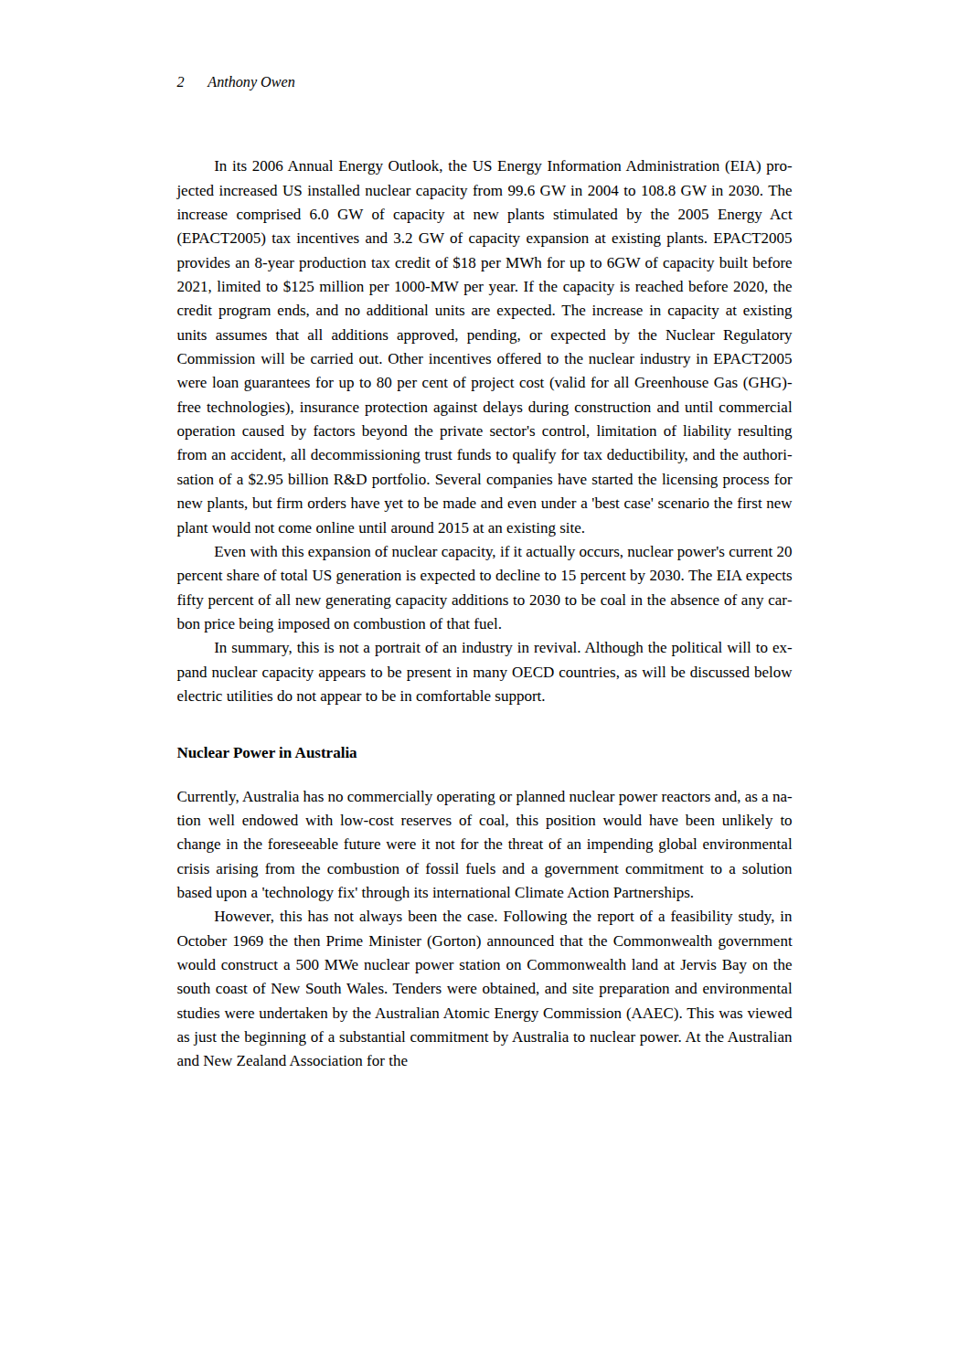2 Anthony Owen
In its 2006 Annual Energy Outlook, the US Energy Information Administration (EIA) projected increased US installed nuclear capacity from 99.6 GW in 2004 to 108.8 GW in 2030. The increase comprised 6.0 GW of capacity at new plants stimulated by the 2005 Energy Act (EPACT2005) tax incentives and 3.2 GW of capacity expansion at existing plants. EPACT2005 provides an 8-year production tax credit of $18 per MWh for up to 6GW of capacity built before 2021, limited to $125 million per 1000-MW per year. If the capacity is reached before 2020, the credit program ends, and no additional units are expected. The increase in capacity at existing units assumes that all additions approved, pending, or expected by the Nuclear Regulatory Commission will be carried out. Other incentives offered to the nuclear industry in EPACT2005 were loan guarantees for up to 80 per cent of project cost (valid for all Greenhouse Gas (GHG)-free technologies), insurance protection against delays during construction and until commercial operation caused by factors beyond the private sector's control, limitation of liability resulting from an accident, all decommissioning trust funds to qualify for tax deductibility, and the authorisation of a $2.95 billion R&D portfolio. Several companies have started the licensing process for new plants, but firm orders have yet to be made and even under a 'best case' scenario the first new plant would not come online until around 2015 at an existing site.
Even with this expansion of nuclear capacity, if it actually occurs, nuclear power's current 20 percent share of total US generation is expected to decline to 15 percent by 2030. The EIA expects fifty percent of all new generating capacity additions to 2030 to be coal in the absence of any carbon price being imposed on combustion of that fuel.
In summary, this is not a portrait of an industry in revival. Although the political will to expand nuclear capacity appears to be present in many OECD countries, as will be discussed below electric utilities do not appear to be in comfortable support.
Nuclear Power in Australia
Currently, Australia has no commercially operating or planned nuclear power reactors and, as a nation well endowed with low-cost reserves of coal, this position would have been unlikely to change in the foreseeable future were it not for the threat of an impending global environmental crisis arising from the combustion of fossil fuels and a government commitment to a solution based upon a 'technology fix' through its international Climate Action Partnerships.
However, this has not always been the case. Following the report of a feasibility study, in October 1969 the then Prime Minister (Gorton) announced that the Commonwealth government would construct a 500 MWe nuclear power station on Commonwealth land at Jervis Bay on the south coast of New South Wales. Tenders were obtained, and site preparation and environmental studies were undertaken by the Australian Atomic Energy Commission (AAEC). This was viewed as just the beginning of a substantial commitment by Australia to nuclear power. At the Australian and New Zealand Association for the